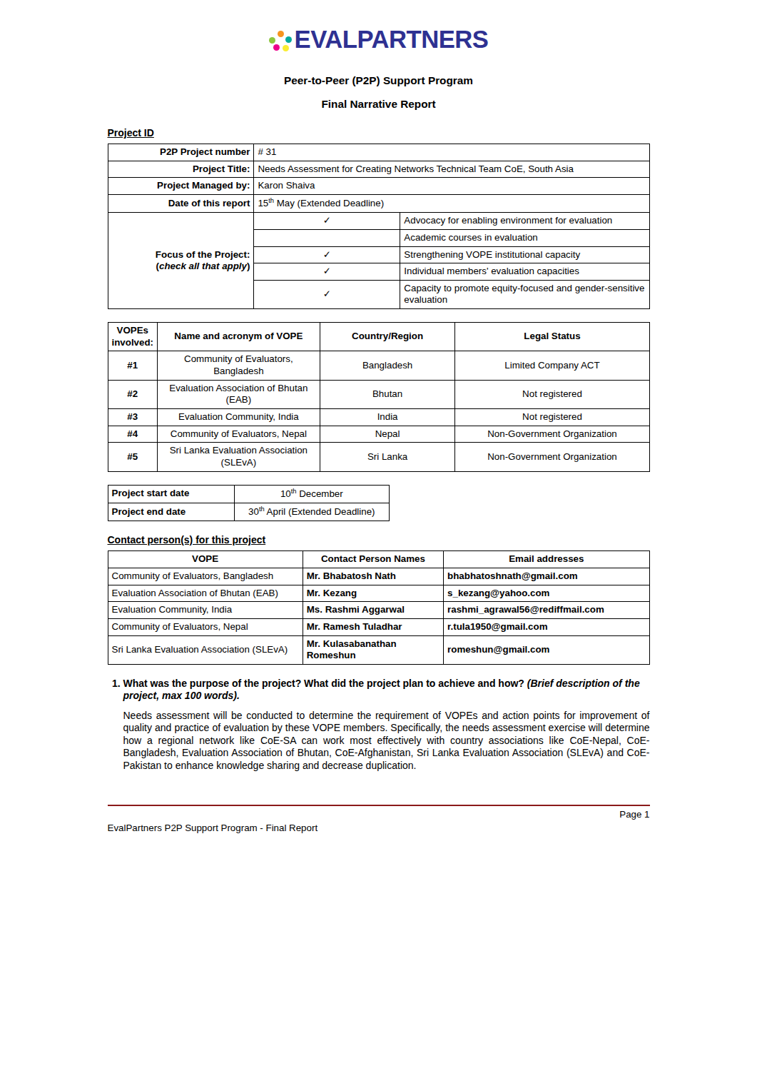EVAL PARTNERS
Peer-to-Peer (P2P) Support Program
Final Narrative Report
Project ID
| P2P Project number | # 31 |
| Project Title: | Needs Assessment for Creating Networks Technical Team CoE, South Asia |
| Project Managed by: | Karon Shaiva |
| Date of this report | 15 th May (Extended Deadline) |
| Focus of the Project: ( check all that apply ) | ✓ | Advocacy for enabling environment for evaluation |
| | Academic courses in evaluation |
| ✓ | Strengthening VOPE institutional capacity |
| ✓ | Individual members' evaluation capacities |
| ✓ | Capacity to promote equity-focused and gender-sensitive evaluation |
| VOPEs involved: | Name and acronym of VOPE | Country/Region | Legal Status |
| --- | --- | --- | --- |
| #1 | Community of Evaluators, Bangladesh | Bangladesh | Limited Company ACT |
| #2 | Evaluation Association of Bhutan (EAB) | Bhutan | Not registered |
| #3 | Evaluation Community, India | India | Not registered |
| #4 | Community of Evaluators, Nepal | Nepal | Non-Government Organization |
| #5 | Sri Lanka Evaluation Association (SLEvA) | Sri Lanka | Non-Government Organization |
| Project start date | 10 th December |
| Project end date | 30 th April (Extended Deadline) |
Contact person(s) for this project
| VOPE | Contact Person Names | Email addresses |
| --- | --- | --- |
| Community of Evaluators, Bangladesh | Mr. Bhabatosh Nath | bhabhatoshnath@gmail.com |
| Evaluation Association of Bhutan (EAB) | Mr. Kezang | s_kezang@yahoo.com |
| Evaluation Community, India | Ms. Rashmi Aggarwal | rashmi_agrawal56@rediffmail.com |
| Community of Evaluators, Nepal | Mr. Ramesh Tuladhar | r.tula1950@gmail.com |
| Sri Lanka Evaluation Association (SLEvA) | Mr. Kulasabanathan Romeshun | romeshun@gmail.com |
What was the purpose of the project? What did the project plan to achieve and how? (Brief description of the project, max 100 words).
Needs assessment will be conducted to determine the requirement of VOPEs and action points for improvement of quality and practice of evaluation by these VOPE members. Specifically, the needs assessment exercise will determine how a regional network like CoE-SA can work most effectively with country associations like CoE-Nepal, CoE-Bangladesh, Evaluation Association of Bhutan, CoE-Afghanistan, Sri Lanka Evaluation Association (SLEvA) and CoE-Pakistan to enhance knowledge sharing and decrease duplication.
Page 1
EvalPartners P2P Support Program - Final Report